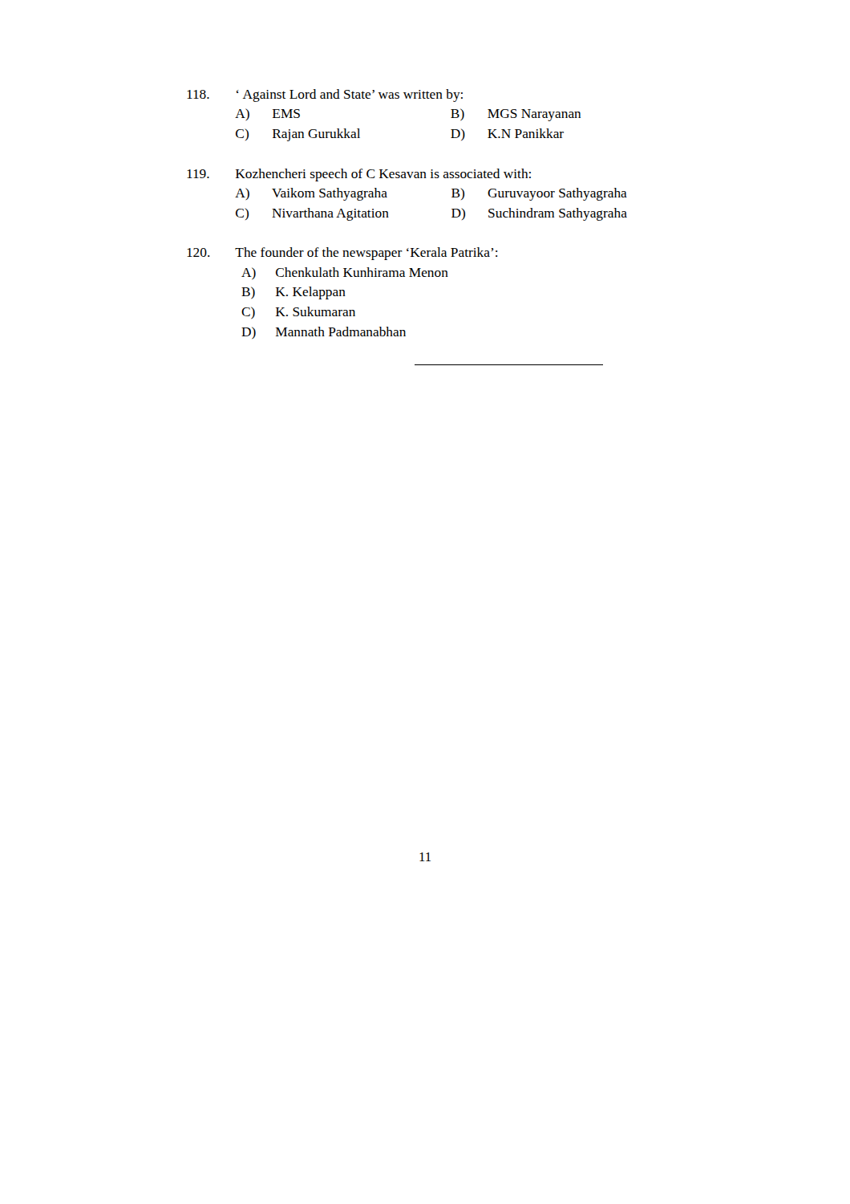118.
‘ Against Lord and State’ was written by:
| A) | EMS | B) | MGS Narayanan |
| C) | Rajan Gurukkal | D) | K.N Panikkar |
119.
Kozhencheri speech of C Kesavan is associated with:
| A) | Vaikom Sathyagraha | B) | Guruvayoor Sathyagraha |
| C) | Nivarthana Agitation | D) | Suchindram Sathyagraha |
120.
The founder of the newspaper ‘Kerala Patrika’:
A) Chenkulath Kunhirama Menon
B) K. Kelappan
C) K. Sukumaran
D) Mannath Padmanabhan
11